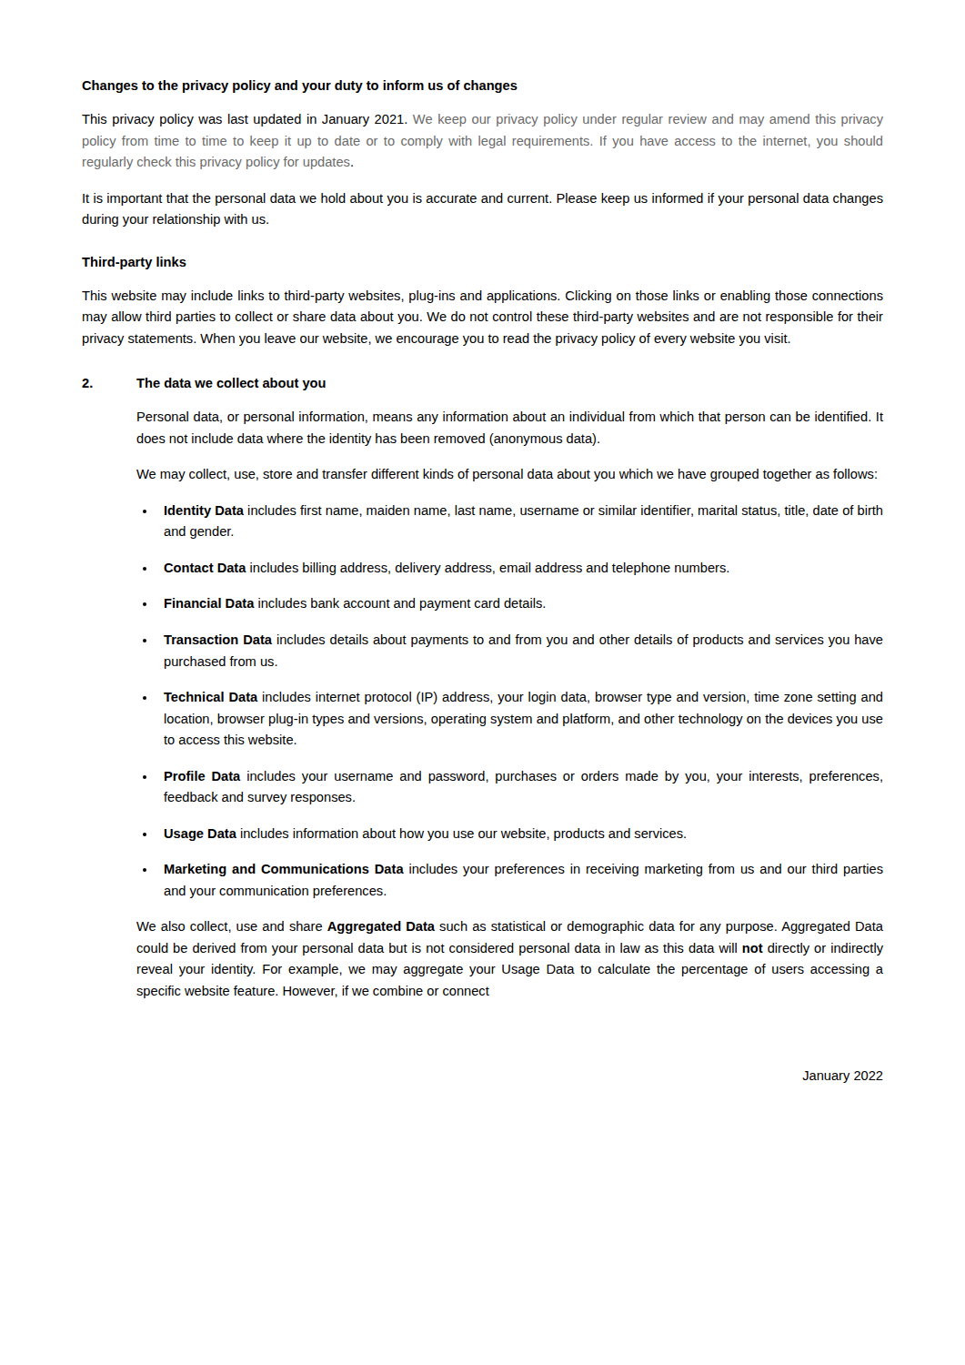Changes to the privacy policy and your duty to inform us of changes
This privacy policy was last updated in January 2021. We keep our privacy policy under regular review and may amend this privacy policy from time to time to keep it up to date or to comply with legal requirements. If you have access to the internet, you should regularly check this privacy policy for updates.
It is important that the personal data we hold about you is accurate and current. Please keep us informed if your personal data changes during your relationship with us.
Third-party links
This website may include links to third-party websites, plug-ins and applications. Clicking on those links or enabling those connections may allow third parties to collect or share data about you. We do not control these third-party websites and are not responsible for their privacy statements. When you leave our website, we encourage you to read the privacy policy of every website you visit.
2. The data we collect about you
Personal data, or personal information, means any information about an individual from which that person can be identified. It does not include data where the identity has been removed (anonymous data).
We may collect, use, store and transfer different kinds of personal data about you which we have grouped together as follows:
Identity Data includes first name, maiden name, last name, username or similar identifier, marital status, title, date of birth and gender.
Contact Data includes billing address, delivery address, email address and telephone numbers.
Financial Data includes bank account and payment card details.
Transaction Data includes details about payments to and from you and other details of products and services you have purchased from us.
Technical Data includes internet protocol (IP) address, your login data, browser type and version, time zone setting and location, browser plug-in types and versions, operating system and platform, and other technology on the devices you use to access this website.
Profile Data includes your username and password, purchases or orders made by you, your interests, preferences, feedback and survey responses.
Usage Data includes information about how you use our website, products and services.
Marketing and Communications Data includes your preferences in receiving marketing from us and our third parties and your communication preferences.
We also collect, use and share Aggregated Data such as statistical or demographic data for any purpose. Aggregated Data could be derived from your personal data but is not considered personal data in law as this data will not directly or indirectly reveal your identity. For example, we may aggregate your Usage Data to calculate the percentage of users accessing a specific website feature. However, if we combine or connect
January 2022